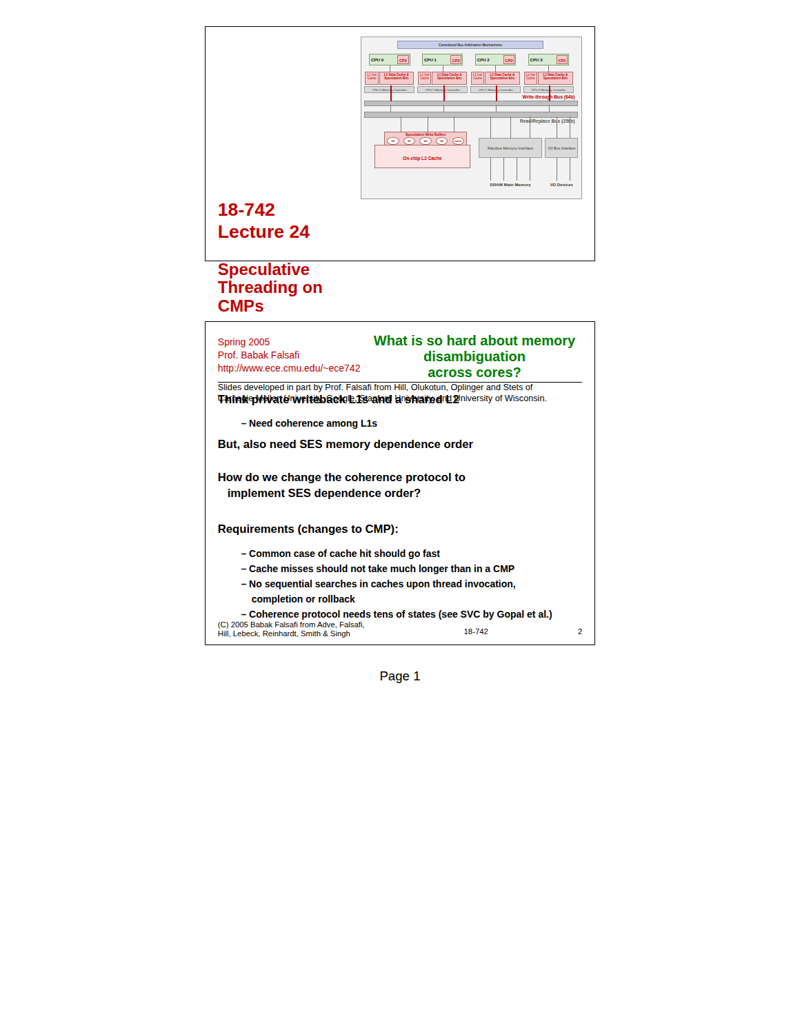Centralized Bus Arbitration Mechanisms
CPU 0CP2
CPU 1CP2
CPU 2CP2
CPU 3CP2
L1 Inst
Cache
L1 Data Cache &
Speculation Bits
L1 Inst
Cache
L1 Data Cache &
Speculation Bits
L1 Inst
Cache
L1 Data Cache &
Speculation Bits
L1 Inst
Cache
L1 Data Cache &
Speculation Bits
CPU 0 Memory Controller
CPU 1 Memory Controller
CPU 2 Memory Controller
CPU 3 Memory Controller
Write-through Bus (64b)
Read/Replace Bus (256b)
Speculation Write Buffers
#0
#1
#2
#3
retire
On-chip L2 Cache
Rambus Memory Interface
I/O Bus Interface
DRAM Main Memory
I/O Devices
18-742
Lecture 24
Speculative
Threading on
CMPs
Spring 2005
Prof. Babak Falsafi
http://www.ece.cmu.edu/~ece742
Slides developed in part by Prof. Falsafi from Hill, Olukotun, Oplinger and Stets of Carnegie Mellon University, Google, Stanford University, and University of Wisconsin.
What is so hard about memory disambiguation
across cores?
Think private writeback L1s and a shared L2
Need coherence among L1s
But, also need SES memory dependence order
How do we change the coherence protocol to
implement SES dependence order?
Requirements (changes to CMP):
Common case of cache hit should go fast
Cache misses should not take much longer than in a CMP
No sequential searches in caches upon thread invocation,
completion or rollback
Coherence protocol needs tens of states (see SVC by Gopal et al.)
(C) 2005 Babak Falsafi from Adve, Falsafi,
Hill, Lebeck, Reinhardt, Smith & Singh
18-742
2
Page 1